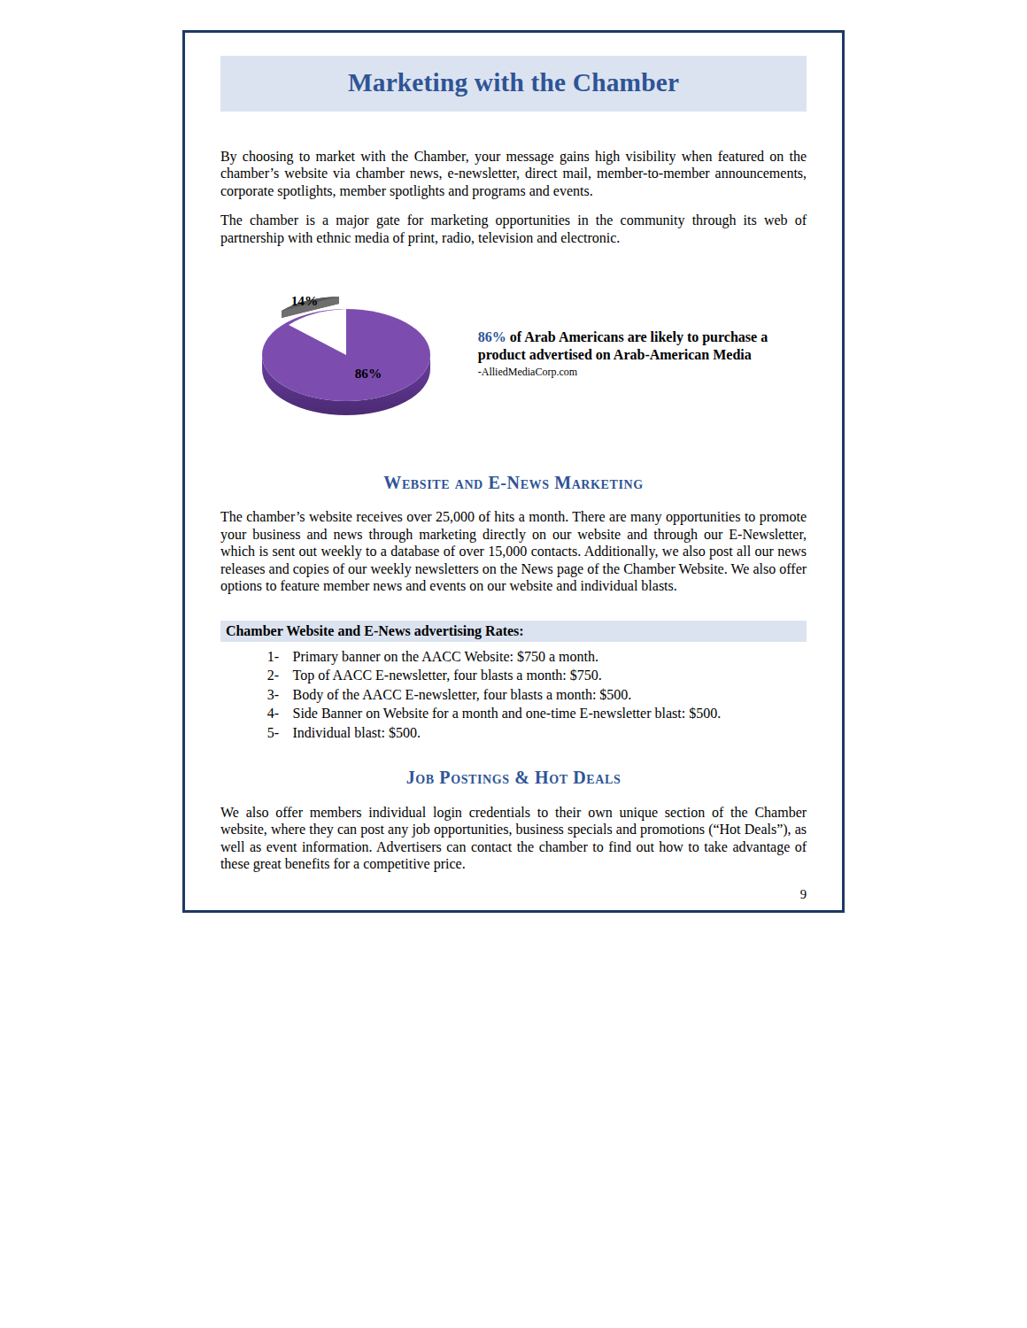Marketing with the Chamber
By choosing to market with the Chamber, your message gains high visibility when featured on the chamber’s website via chamber news, e-newsletter, direct mail, member-to-member announcements, corporate spotlights, member spotlights and programs and events.
The chamber is a major gate for marketing opportunities in the community through its web of partnership with ethnic media of print, radio, television and electronic.
86% 14%
86% of Arab Americans are likely to purchase a product advertised on Arab-American Media
-AlliedMediaCorp.com
Website and E-News Marketing
The chamber’s website receives over 25,000 of hits a month. There are many opportunities to promote your business and news through marketing directly on our website and through our E-Newsletter, which is sent out weekly to a database of over 15,000 contacts. Additionally, we also post all our news releases and copies of our weekly newsletters on the News page of the Chamber Website. We also offer options to feature member news and events on our website and individual blasts.
Chamber Website and E-News advertising Rates:
Primary banner on the AACC Website: $750 a month.
Top of AACC E-newsletter, four blasts a month: $750.
Body of the AACC E-newsletter, four blasts a month: $500.
Side Banner on Website for a month and one-time E-newsletter blast: $500.
Individual blast: $500.
Job Postings & Hot Deals
We also offer members individual login credentials to their own unique section of the Chamber website, where they can post any job opportunities, business specials and promotions (“Hot Deals”), as well as event information. Advertisers can contact the chamber to find out how to take advantage of these great benefits for a competitive price.
9